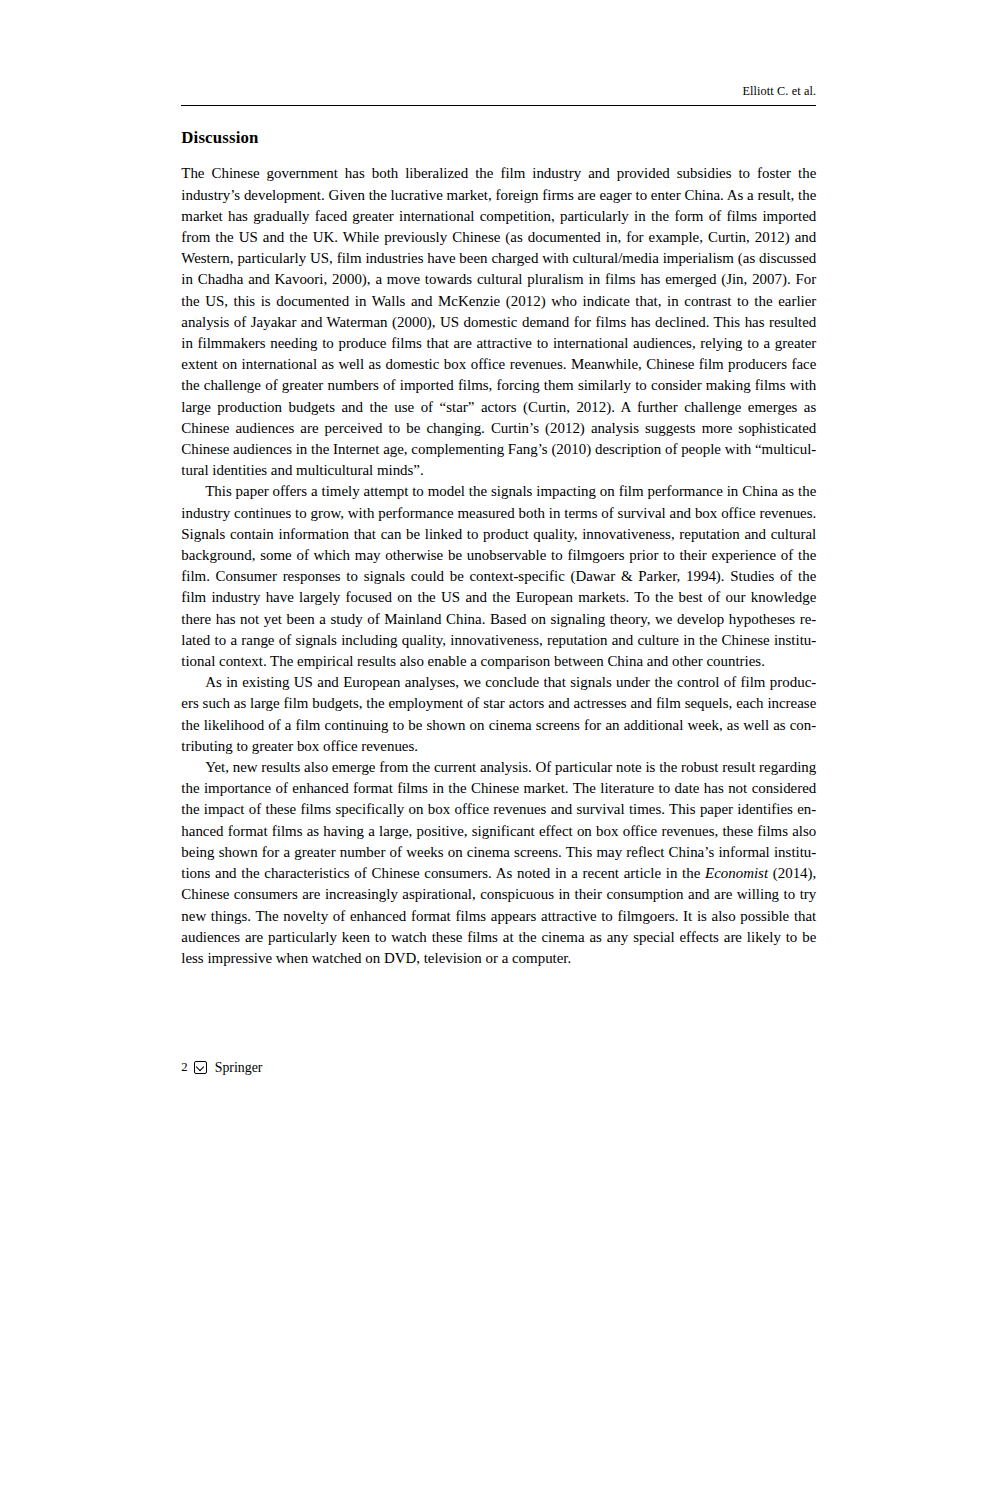Elliott C. et al.
Discussion
The Chinese government has both liberalized the film industry and provided subsidies to foster the industry’s development. Given the lucrative market, foreign firms are eager to enter China. As a result, the market has gradually faced greater international competition, particularly in the form of films imported from the US and the UK. While previously Chinese (as documented in, for example, Curtin, 2012) and Western, particularly US, film industries have been charged with cultural/media imperialism (as discussed in Chadha and Kavoori, 2000), a move towards cultural pluralism in films has emerged (Jin, 2007). For the US, this is documented in Walls and McKenzie (2012) who indicate that, in contrast to the earlier analysis of Jayakar and Waterman (2000), US domestic demand for films has declined. This has resulted in filmmakers needing to produce films that are attractive to international audiences, relying to a greater extent on international as well as domestic box office revenues. Meanwhile, Chinese film producers face the challenge of greater numbers of imported films, forcing them similarly to consider making films with large production budgets and the use of “star” actors (Curtin, 2012). A further challenge emerges as Chinese audiences are perceived to be changing. Curtin’s (2012) analysis suggests more sophisticated Chinese audiences in the Internet age, complementing Fang’s (2010) description of people with “multicultural identities and multicultural minds”.
This paper offers a timely attempt to model the signals impacting on film performance in China as the industry continues to grow, with performance measured both in terms of survival and box office revenues. Signals contain information that can be linked to product quality, innovativeness, reputation and cultural background, some of which may otherwise be unobservable to filmgoers prior to their experience of the film. Consumer responses to signals could be context-specific (Dawar & Parker, 1994). Studies of the film industry have largely focused on the US and the European markets. To the best of our knowledge there has not yet been a study of Mainland China. Based on signaling theory, we develop hypotheses related to a range of signals including quality, innovativeness, reputation and culture in the Chinese institutional context. The empirical results also enable a comparison between China and other countries.
As in existing US and European analyses, we conclude that signals under the control of film producers such as large film budgets, the employment of star actors and actresses and film sequels, each increase the likelihood of a film continuing to be shown on cinema screens for an additional week, as well as contributing to greater box office revenues.
Yet, new results also emerge from the current analysis. Of particular note is the robust result regarding the importance of enhanced format films in the Chinese market. The literature to date has not considered the impact of these films specifically on box office revenues and survival times. This paper identifies enhanced format films as having a large, positive, significant effect on box office revenues, these films also being shown for a greater number of weeks on cinema screens. This may reflect China’s informal institutions and the characteristics of Chinese consumers. As noted in a recent article in the Economist (2014), Chinese consumers are increasingly aspirational, conspicuous in their consumption and are willing to try new things. The novelty of enhanced format films appears attractive to filmgoers. It is also possible that audiences are particularly keen to watch these films at the cinema as any special effects are likely to be less impressive when watched on DVD, television or a computer.
2 Springer